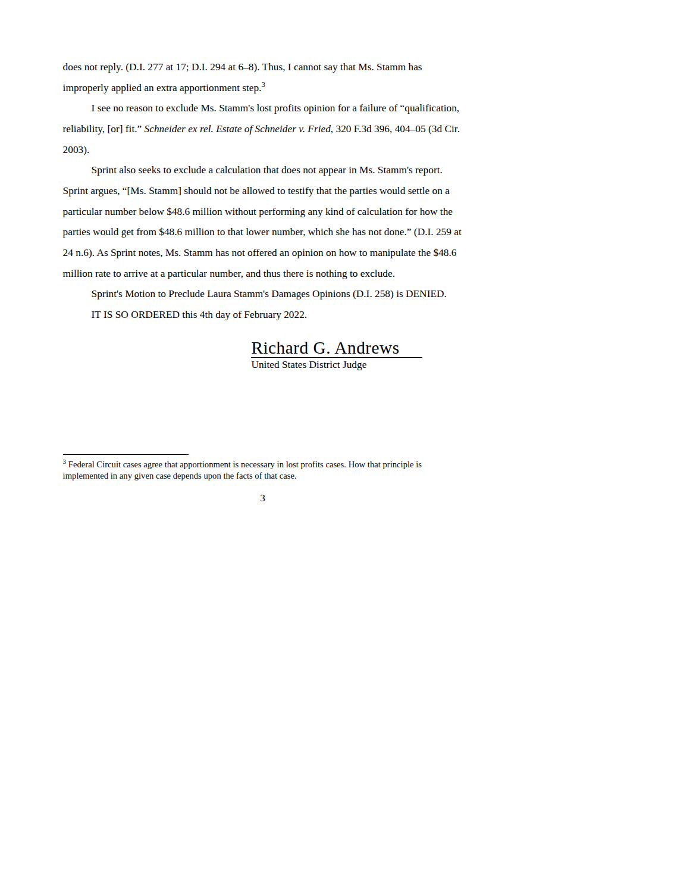does not reply. (D.I. 277 at 17; D.I. 294 at 6–8). Thus, I cannot say that Ms. Stamm has improperly applied an extra apportionment step.3
I see no reason to exclude Ms. Stamm's lost profits opinion for a failure of “qualification, reliability, [or] fit.” Schneider ex rel. Estate of Schneider v. Fried, 320 F.3d 396, 404–05 (3d Cir. 2003).
Sprint also seeks to exclude a calculation that does not appear in Ms. Stamm's report. Sprint argues, “[Ms. Stamm] should not be allowed to testify that the parties would settle on a particular number below $48.6 million without performing any kind of calculation for how the parties would get from $48.6 million to that lower number, which she has not done.” (D.I. 259 at 24 n.6). As Sprint notes, Ms. Stamm has not offered an opinion on how to manipulate the $48.6 million rate to arrive at a particular number, and thus there is nothing to exclude.
Sprint's Motion to Preclude Laura Stamm's Damages Opinions (D.I. 258) is DENIED.
IT IS SO ORDERED this 4th day of February 2022.
Richard G. Andrews
United States District Judge
3 Federal Circuit cases agree that apportionment is necessary in lost profits cases. How that principle is implemented in any given case depends upon the facts of that case.
3